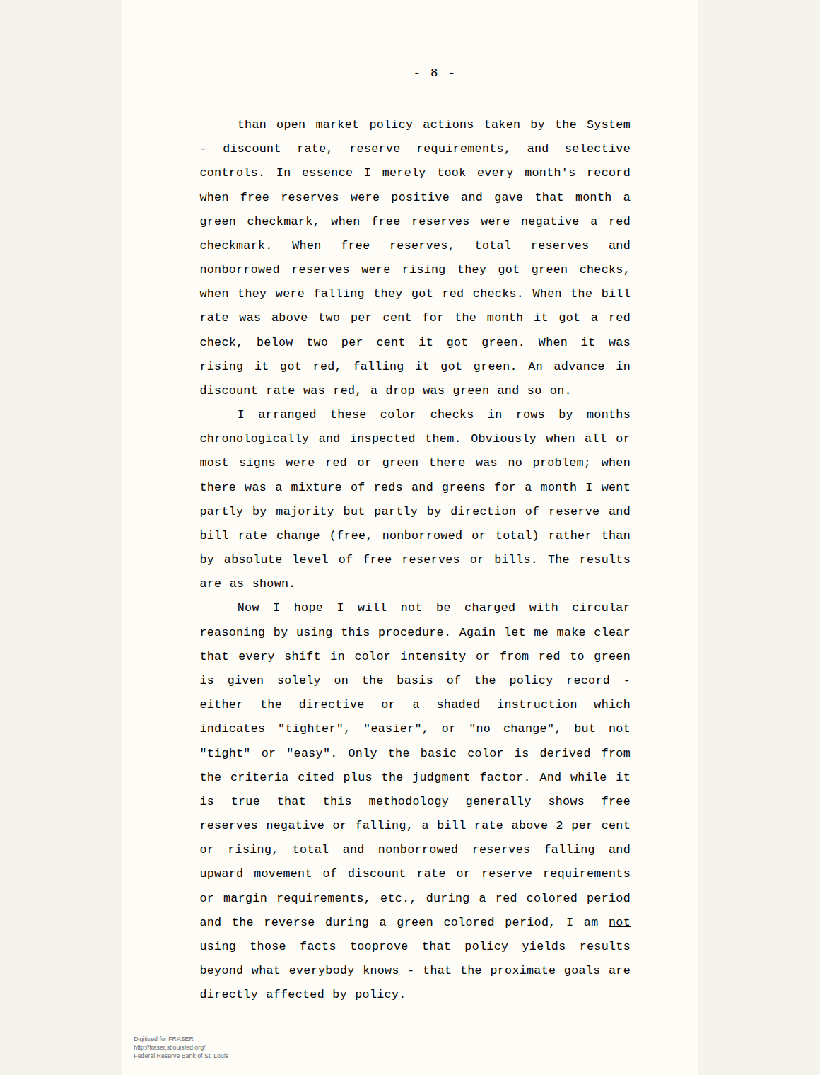- 8 -
than open market policy actions taken by the System - discount rate, reserve requirements, and selective controls. In essence I merely took every month's record when free reserves were positive and gave that month a green checkmark, when free reserves were negative a red checkmark. When free reserves, total reserves and nonborrowed reserves were rising they got green checks, when they were falling they got red checks. When the bill rate was above two per cent for the month it got a red check, below two per cent it got green. When it was rising it got red, falling it got green. An advance in discount rate was red, a drop was green and so on.
I arranged these color checks in rows by months chronologically and inspected them. Obviously when all or most signs were red or green there was no problem; when there was a mixture of reds and greens for a month I went partly by majority but partly by direction of reserve and bill rate change (free, nonborrowed or total) rather than by absolute level of free reserves or bills. The results are as shown.
Now I hope I will not be charged with circular reasoning by using this procedure. Again let me make clear that every shift in color intensity or from red to green is given solely on the basis of the policy record - either the directive or a shaded instruction which indicates "tighter", "easier", or "no change", but not "tight" or "easy". Only the basic color is derived from the criteria cited plus the judgment factor. And while it is true that this methodology generally shows free reserves negative or falling, a bill rate above 2 per cent or rising, total and nonborrowed reserves falling and upward movement of discount rate or reserve requirements or margin requirements, etc., during a red colored period and the reverse during a green colored period, I am not using those facts tooprove that policy yields results beyond what everybody knows - that the proximate goals are directly affected by policy.
Digitized for FRASER
http://fraser.stlouisfed.org/
Federal Reserve Bank of St. Louis